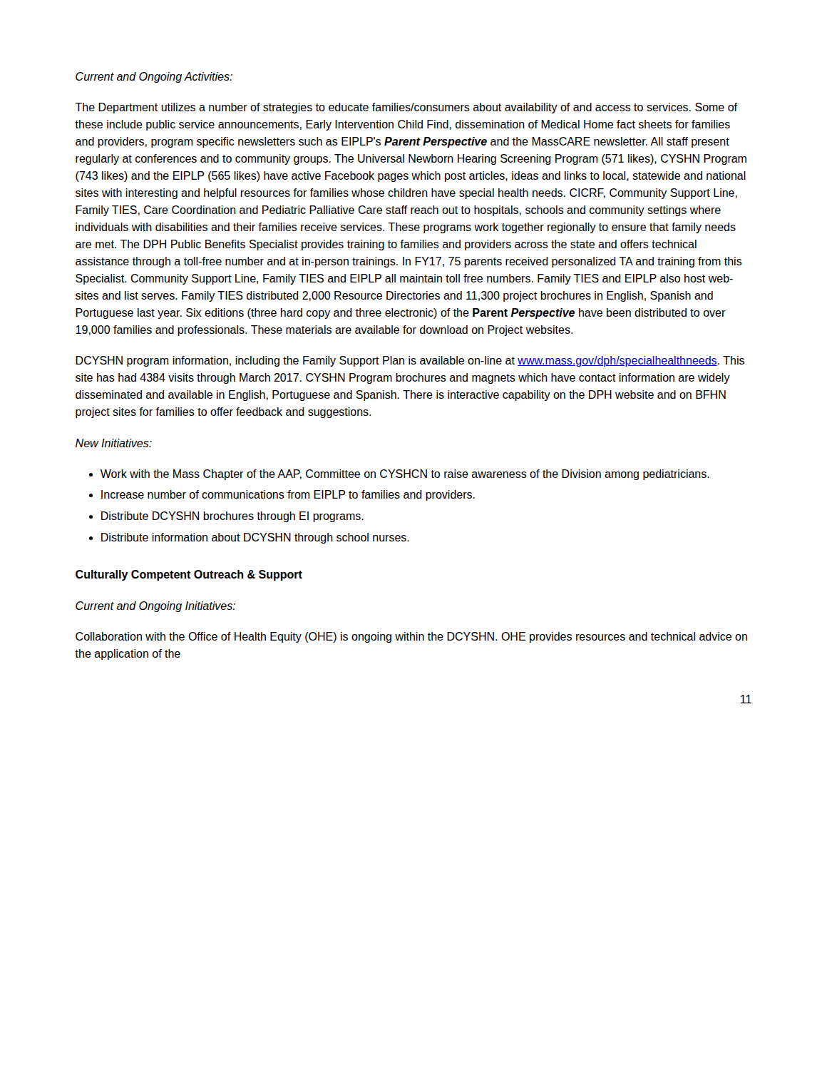Current and Ongoing Activities:
The Department utilizes a number of strategies to educate families/consumers about availability of and access to services. Some of these include public service announcements, Early Intervention Child Find, dissemination of Medical Home fact sheets for families and providers, program specific newsletters such as EIPLP's Parent Perspective and the MassCARE newsletter. All staff present regularly at conferences and to community groups. The Universal Newborn Hearing Screening Program (571 likes), CYSHN Program (743 likes) and the EIPLP (565 likes) have active Facebook pages which post articles, ideas and links to local, statewide and national sites with interesting and helpful resources for families whose children have special health needs. CICRF, Community Support Line, Family TIES, Care Coordination and Pediatric Palliative Care staff reach out to hospitals, schools and community settings where individuals with disabilities and their families receive services. These programs work together regionally to ensure that family needs are met. The DPH Public Benefits Specialist provides training to families and providers across the state and offers technical assistance through a toll-free number and at in-person trainings. In FY17, 75 parents received personalized TA and training from this Specialist. Community Support Line, Family TIES and EIPLP all maintain toll free numbers. Family TIES and EIPLP also host web-sites and list serves. Family TIES distributed 2,000 Resource Directories and 11,300 project brochures in English, Spanish and Portuguese last year. Six editions (three hard copy and three electronic) of the Parent Perspective have been distributed to over 19,000 families and professionals. These materials are available for download on Project websites.
DCYSHN program information, including the Family Support Plan is available on-line at www.mass.gov/dph/specialhealthneeds. This site has had 4384 visits through March 2017. CYSHN Program brochures and magnets which have contact information are widely disseminated and available in English, Portuguese and Spanish. There is interactive capability on the DPH website and on BFHN project sites for families to offer feedback and suggestions.
New Initiatives:
Work with the Mass Chapter of the AAP, Committee on CYSHCN to raise awareness of the Division among pediatricians.
Increase number of communications from EIPLP to families and providers.
Distribute DCYSHN brochures through EI programs.
Distribute information about DCYSHN through school nurses.
Culturally Competent Outreach & Support
Current and Ongoing Initiatives:
Collaboration with the Office of Health Equity (OHE) is ongoing within the DCYSHN. OHE provides resources and technical advice on the application of the
11